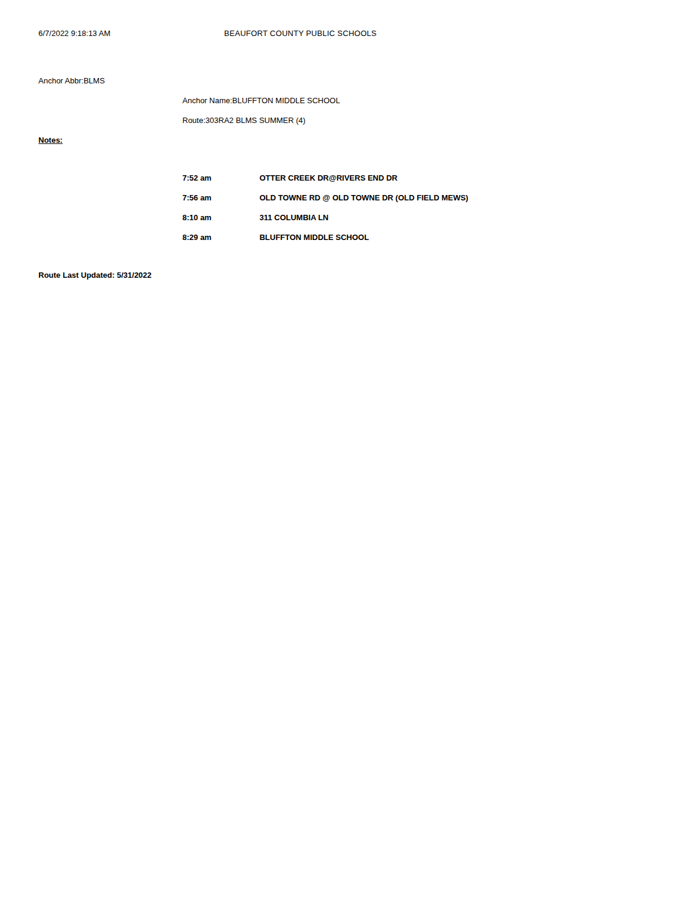6/7/2022 9:18:13 AM
BEAUFORT COUNTY PUBLIC SCHOOLS
Anchor Abbr:BLMS
Anchor Name:BLUFFTON MIDDLE SCHOOL
Route:303RA2 BLMS SUMMER (4)
Notes:
| 7:52 am | OTTER CREEK DR@RIVERS END DR |
| 7:56 am | OLD TOWNE RD @ OLD TOWNE DR (OLD FIELD MEWS) |
| 8:10 am | 311 COLUMBIA LN |
| 8:29 am | BLUFFTON MIDDLE SCHOOL |
Route Last Updated: 5/31/2022